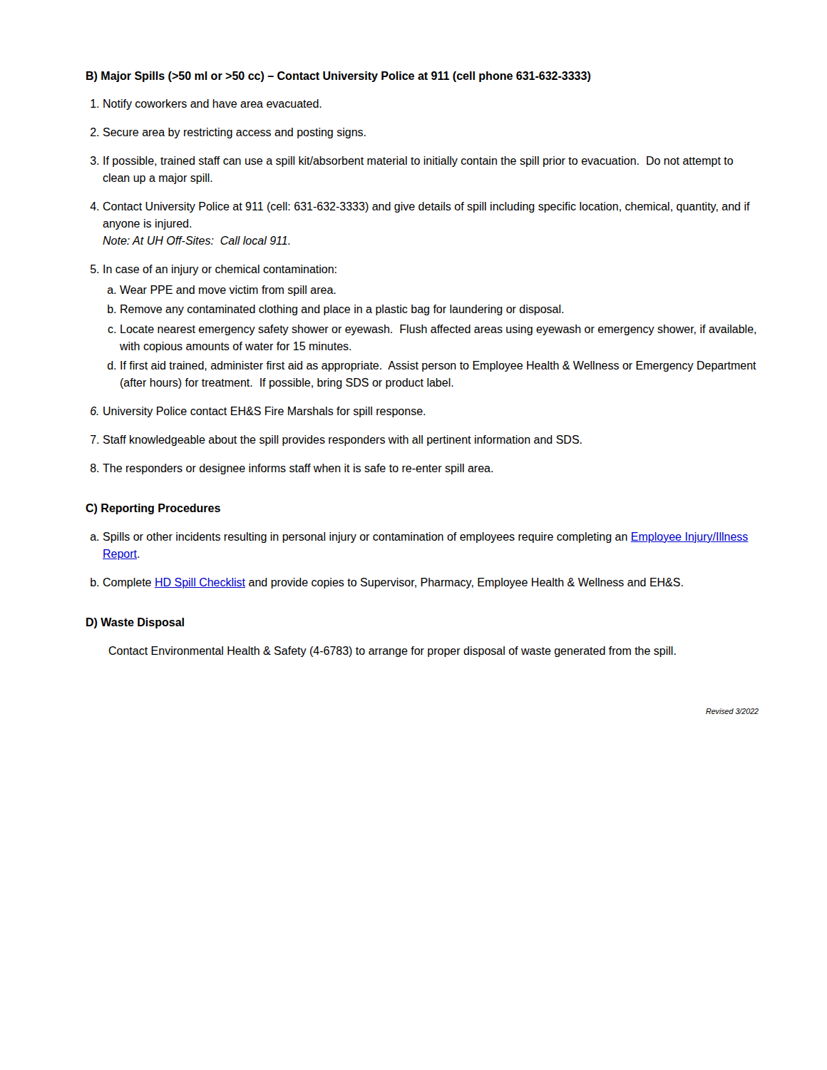B) Major Spills (>50 ml or >50 cc) – Contact University Police at 911 (cell phone 631-632-3333)
Notify coworkers and have area evacuated.
Secure area by restricting access and posting signs.
If possible, trained staff can use a spill kit/absorbent material to initially contain the spill prior to evacuation. Do not attempt to clean up a major spill.
Contact University Police at 911 (cell: 631-632-3333) and give details of spill including specific location, chemical, quantity, and if anyone is injured.
Note: At UH Off-Sites: Call local 911.
In case of an injury or chemical contamination:
Wear PPE and move victim from spill area.
Remove any contaminated clothing and place in a plastic bag for laundering or disposal.
Locate nearest emergency safety shower or eyewash. Flush affected areas using eyewash or emergency shower, if available, with copious amounts of water for 15 minutes.
If first aid trained, administer first aid as appropriate. Assist person to Employee Health & Wellness or Emergency Department (after hours) for treatment. If possible, bring SDS or product label.
University Police contact EH&S Fire Marshals for spill response.
Staff knowledgeable about the spill provides responders with all pertinent information and SDS.
The responders or designee informs staff when it is safe to re-enter spill area.
C) Reporting Procedures
Spills or other incidents resulting in personal injury or contamination of employees require completing an Employee Injury/Illness Report.
Complete HD Spill Checklist and provide copies to Supervisor, Pharmacy, Employee Health & Wellness and EH&S.
D) Waste Disposal
Contact Environmental Health & Safety (4-6783) to arrange for proper disposal of waste generated from the spill.
Revised 3/2022